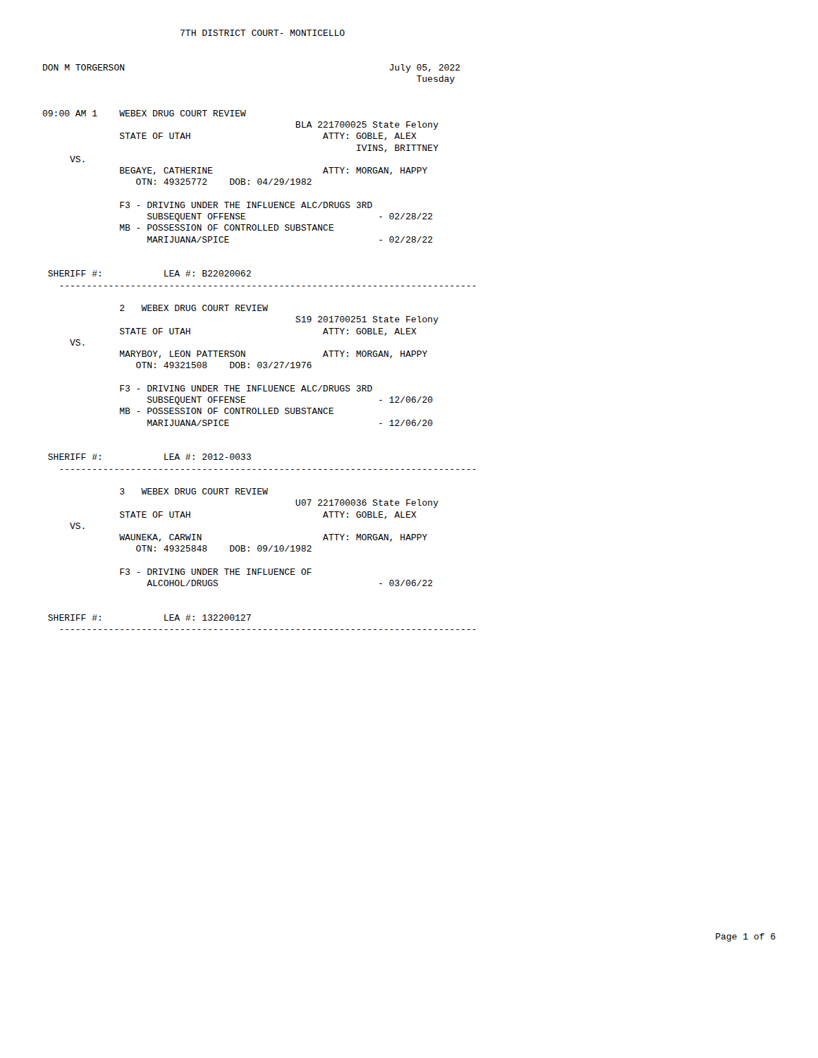7TH DISTRICT COURT- MONTICELLO


DON M TORGERSON                                                July 05, 2022
                                                                    Tuesday


09:00 AM 1    WEBEX DRUG COURT REVIEW
                                              BLA 221700025 State Felony
              STATE OF UTAH                        ATTY: GOBLE, ALEX
                                                         IVINS, BRITTNEY
     VS.
              BEGAYE, CATHERINE                    ATTY: MORGAN, HAPPY
                 OTN: 49325772    DOB: 04/29/1982

              F3 - DRIVING UNDER THE INFLUENCE ALC/DRUGS 3RD
                   SUBSEQUENT OFFENSE                        - 02/28/22
              MB - POSSESSION OF CONTROLLED SUBSTANCE
                   MARIJUANA/SPICE                           - 02/28/22


 SHERIFF #:           LEA #: B22020062
   ----------------------------------------------------------------------------

              2   WEBEX DRUG COURT REVIEW
                                              S19 201700251 State Felony
              STATE OF UTAH                        ATTY: GOBLE, ALEX
     VS.
              MARYBOY, LEON PATTERSON              ATTY: MORGAN, HAPPY
                 OTN: 49321508    DOB: 03/27/1976

              F3 - DRIVING UNDER THE INFLUENCE ALC/DRUGS 3RD
                   SUBSEQUENT OFFENSE                        - 12/06/20
              MB - POSSESSION OF CONTROLLED SUBSTANCE
                   MARIJUANA/SPICE                           - 12/06/20


 SHERIFF #:           LEA #: 2012-0033
   ----------------------------------------------------------------------------

              3   WEBEX DRUG COURT REVIEW
                                              U07 221700036 State Felony
              STATE OF UTAH                        ATTY: GOBLE, ALEX
     VS.
              WAUNEKA, CARWIN                      ATTY: MORGAN, HAPPY
                 OTN: 49325848    DOB: 09/10/1982

              F3 - DRIVING UNDER THE INFLUENCE OF
                   ALCOHOL/DRUGS                             - 03/06/22


 SHERIFF #:           LEA #: 132200127
   ----------------------------------------------------------------------------
Page 1 of 6